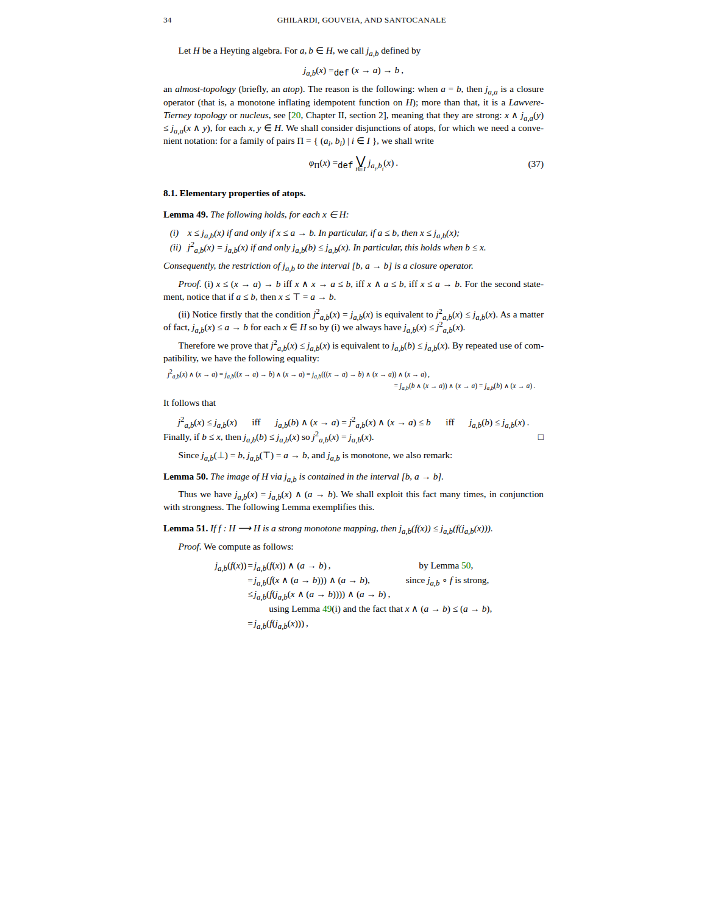34 GHILARDI, GOUVEIA, AND SANTOCANALE
Let H be a Heyting algebra. For a, b ∈ H, we call ja,b defined by
ja,b(x) =def (x → a) → b ,
an almost-topology (briefly, an atop). The reason is the following: when a = b, then ja,a is a closure operator (that is, a monotone inflating idempotent function on H); more than that, it is a Lawvere-Tierney topology or nucleus, see [20, Chapter II, section 2], meaning that they are strong: x ∧ ja,a(y) ≤ ja,a(x ∧ y), for each x, y ∈ H. We shall consider disjunctions of atops, for which we need a convenient notation: for a family of pairs Π = { (ai, bi) | i ∈ I }, we shall write
φΠ(x) =def ⋁i∈I jai,bi(x) . (37)
8.1. Elementary properties of atops.
Lemma 49. The following holds, for each x ∈ H:
(i) x ≤ ja,b(x) if and only if x ≤ a → b. In particular, if a ≤ b, then x ≤ ja,b(x);
(ii) j2a,b(x) = ja,b(x) if and only ja,b(b) ≤ ja,b(x). In particular, this holds when b ≤ x.
Consequently, the restriction of ja,b to the interval [b, a → b] is a closure operator.
Proof. (i) x ≤ (x → a) → b iff x ∧ x → a ≤ b, iff x ∧ a ≤ b, iff x ≤ a → b. For the second statement, notice that if a ≤ b, then x ≤ ⊤ = a → b.
(ii) Notice firstly that the condition j2a,b(x) = ja,b(x) is equivalent to j2a,b(x) ≤ ja,b(x). As a matter of fact, ja,b(x) ≤ a → b for each x ∈ H so by (i) we always have ja,b(x) ≤ j2a,b(x).
Therefore we prove that j2a,b(x) ≤ ja,b(x) is equivalent to ja,b(b) ≤ ja,b(x). By repeated use of compatibility, we have the following equality:
j2a,b(x) ∧ (x → a) = ja,b((x → a) → b) ∧ (x → a) = ja,b(((x → a) → b) ∧ (x → a)) ∧ (x → a) ,
= ja,b(b ∧ (x → a)) ∧ (x → a) = ja,b(b) ∧ (x → a) .
It follows that
j2a,b(x) ≤ ja,b(x) iff ja,b(b) ∧ (x → a) = j2a,b(x) ∧ (x → a) ≤ b iff ja,b(b) ≤ ja,b(x) .
Finally, if b ≤ x, then ja,b(b) ≤ ja,b(x) so j2a,b(x) = ja,b(x). □
Since ja,b(⊥) = b, ja,b(⊤) = a → b, and ja,b is monotone, we also remark:
Lemma 50. The image of H via ja,b is contained in the interval [b, a → b].
Thus we have ja,b(x) = ja,b(x) ∧ (a → b). We shall exploit this fact many times, in conjunction with strongness. The following Lemma exemplifies this.
Lemma 51. If f : H ⟶ H is a strong monotone mapping, then ja,b(f(x)) ≤ ja,b(f(ja,b(x))).
Proof. We compute as follows:
| j a , b ( f ( x )) | = | j a , b ( f ( x )) ∧ ( a → b ) , | by Lemma 50 , |
| | = | j a , b ( f ( x ∧ ( a → b ))) ∧ ( a → b ), | since j a , b ∘ f is strong, |
| | ≤ | j a , b ( f ( j a , b ( x ∧ ( a → b )))) ∧ ( a → b ) , | |
| | | using Lemma 49 (i) and the fact that x ∧ ( a → b ) ≤ ( a → b ), |
| | = | j a , b ( f ( j a , b ( x ))) , | |